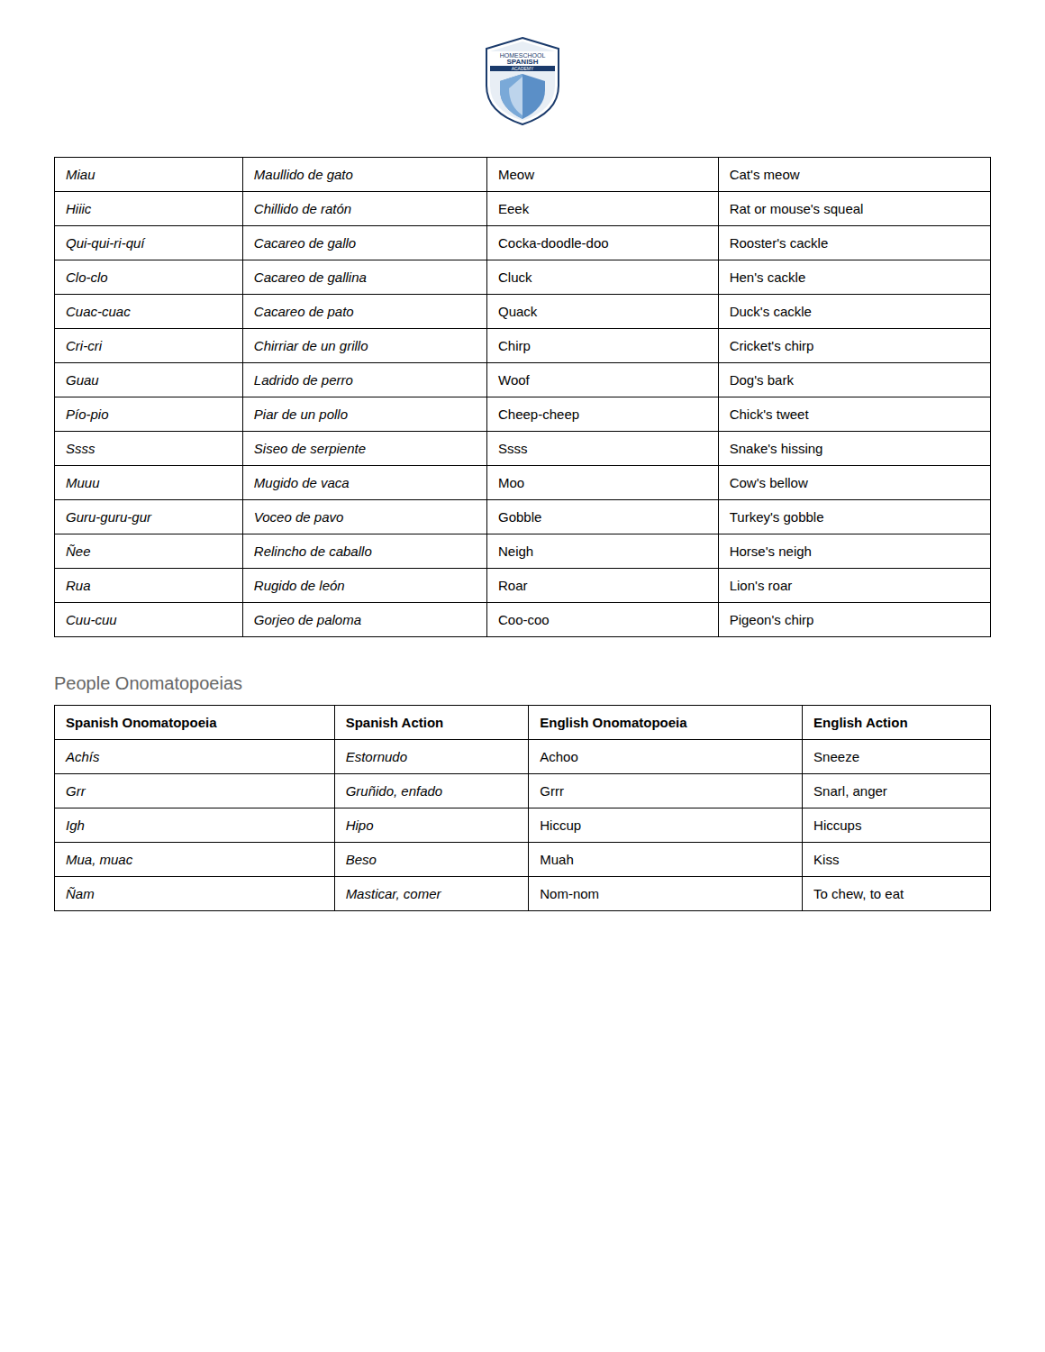HOMESCHOOL SPANISH ACADEMY
| Miau | Maullido de gato | Meow | Cat's meow |
| Hiiic | Chillido de ratón | Eeek | Rat or mouse's squeal |
| Qui-qui-ri-quí | Cacareo de gallo | Cocka-doodle-doo | Rooster's cackle |
| Clo-clo | Cacareo de gallina | Cluck | Hen's cackle |
| Cuac-cuac | Cacareo de pato | Quack | Duck's cackle |
| Cri-cri | Chirriar de un grillo | Chirp | Cricket's chirp |
| Guau | Ladrido de perro | Woof | Dog's bark |
| Pío-pio | Piar de un pollo | Cheep-cheep | Chick's tweet |
| Ssss | Siseo de serpiente | Ssss | Snake's hissing |
| Muuu | Mugido de vaca | Moo | Cow's bellow |
| Guru-guru-gur | Voceo de pavo | Gobble | Turkey's gobble |
| Ñee | Relincho de caballo | Neigh | Horse's neigh |
| Rua | Rugido de león | Roar | Lion's roar |
| Cuu-cuu | Gorjeo de paloma | Coo-coo | Pigeon's chirp |
People Onomatopoeias
| Spanish Onomatopoeia | Spanish Action | English Onomatopoeia | English Action |
| --- | --- | --- | --- |
| Achís | Estornudo | Achoo | Sneeze |
| Grr | Gruñido, enfado | Grrr | Snarl, anger |
| Igh | Hipo | Hiccup | Hiccups |
| Mua, muac | Beso | Muah | Kiss |
| Ñam | Masticar, comer | Nom-nom | To chew, to eat |